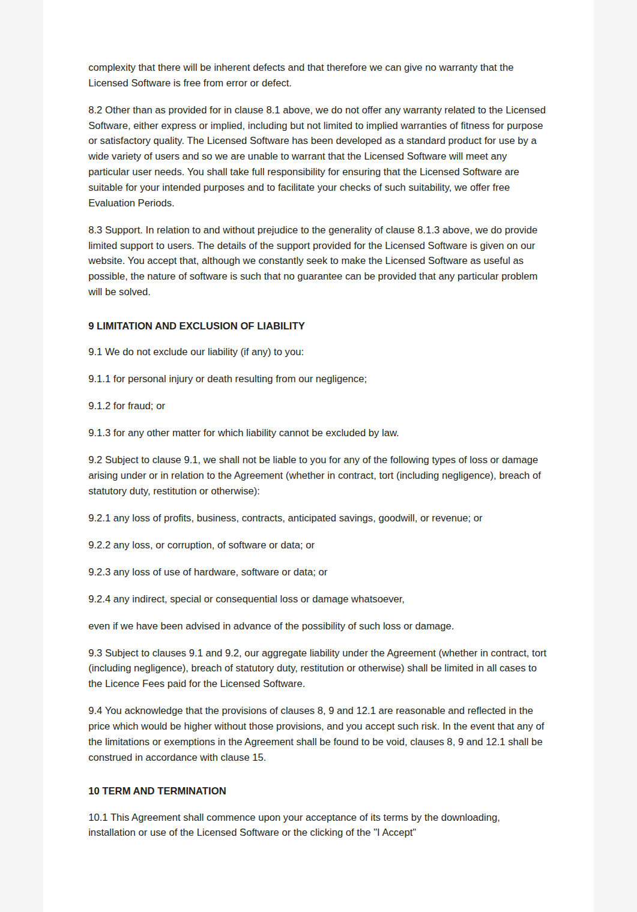complexity that there will be inherent defects and that therefore we can give no warranty that the Licensed Software is free from error or defect.
8.2 Other than as provided for in clause 8.1 above, we do not offer any warranty related to the Licensed Software, either express or implied, including but not limited to implied warranties of fitness for purpose or satisfactory quality. The Licensed Software has been developed as a standard product for use by a wide variety of users and so we are unable to warrant that the Licensed Software will meet any particular user needs. You shall take full responsibility for ensuring that the Licensed Software are suitable for your intended purposes and to facilitate your checks of such suitability, we offer free Evaluation Periods.
8.3 Support. In relation to and without prejudice to the generality of clause 8.1.3 above, we do provide limited support to users. The details of the support provided for the Licensed Software is given on our website. You accept that, although we constantly seek to make the Licensed Software as useful as possible, the nature of software is such that no guarantee can be provided that any particular problem will be solved.
9 LIMITATION AND EXCLUSION OF LIABILITY
9.1 We do not exclude our liability (if any) to you:
9.1.1 for personal injury or death resulting from our negligence;
9.1.2 for fraud; or
9.1.3 for any other matter for which liability cannot be excluded by law.
9.2 Subject to clause 9.1, we shall not be liable to you for any of the following types of loss or damage arising under or in relation to the Agreement (whether in contract, tort (including negligence), breach of statutory duty, restitution or otherwise):
9.2.1 any loss of profits, business, contracts, anticipated savings, goodwill, or revenue; or
9.2.2 any loss, or corruption, of software or data; or
9.2.3 any loss of use of hardware, software or data; or
9.2.4 any indirect, special or consequential loss or damage whatsoever,
even if we have been advised in advance of the possibility of such loss or damage.
9.3 Subject to clauses 9.1 and 9.2, our aggregate liability under the Agreement (whether in contract, tort (including negligence), breach of statutory duty, restitution or otherwise) shall be limited in all cases to the Licence Fees paid for the Licensed Software.
9.4 You acknowledge that the provisions of clauses 8, 9 and 12.1 are reasonable and reflected in the price which would be higher without those provisions, and you accept such risk. In the event that any of the limitations or exemptions in the Agreement shall be found to be void, clauses 8, 9 and 12.1 shall be construed in accordance with clause 15.
10 TERM AND TERMINATION
10.1 This Agreement shall commence upon your acceptance of its terms by the downloading, installation or use of the Licensed Software or the clicking of the "I Accept"